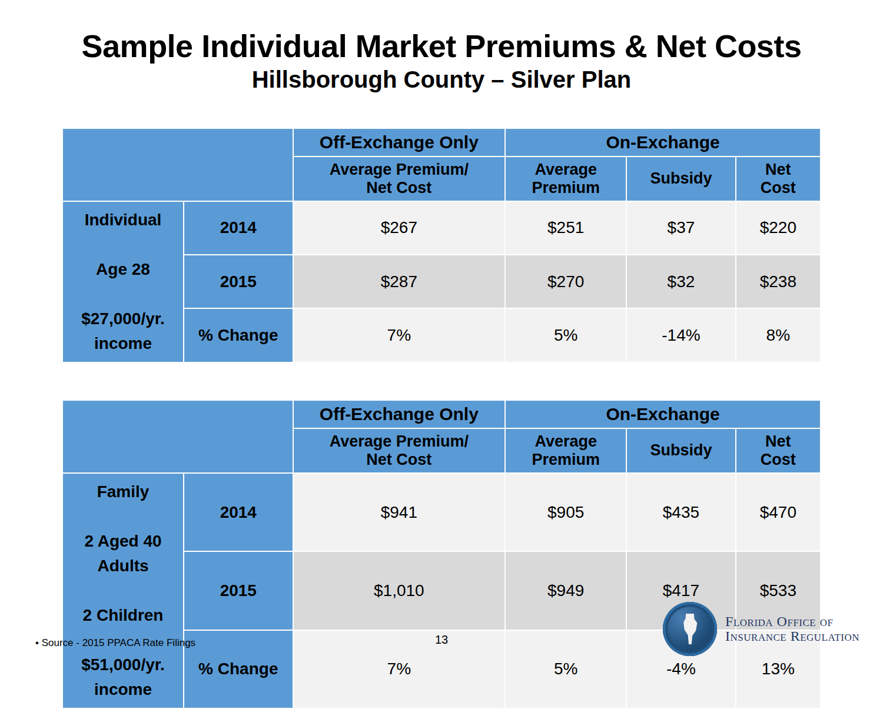Sample Individual Market Premiums & Net Costs
Hillsborough County – Silver Plan
| | Off-Exchange Only | On-Exchange |
| Average Premium/ Net Cost | Average Premium | Subsidy | Net Cost |
| Individual Age 28 $27,000/yr. income | 2014 | $267 | $251 | $37 | $220 |
| 2015 | $287 | $270 | $32 | $238 |
| % Change | 7% | 5% | -14% | 8% |
| | Off-Exchange Only | On-Exchange |
| Average Premium/ Net Cost | Average Premium | Subsidy | Net Cost |
| Family 2 Aged 40 Adults 2 Children $51,000/yr. income | 2014 | $941 | $905 | $435 | $470 |
| 2015 | $1,010 | $949 | $417 | $533 |
| % Change | 7% | 5% | -4% | 13% |
• Source - 2015 PPACA Rate Filings
13
Florida Office of
Insurance Regulation